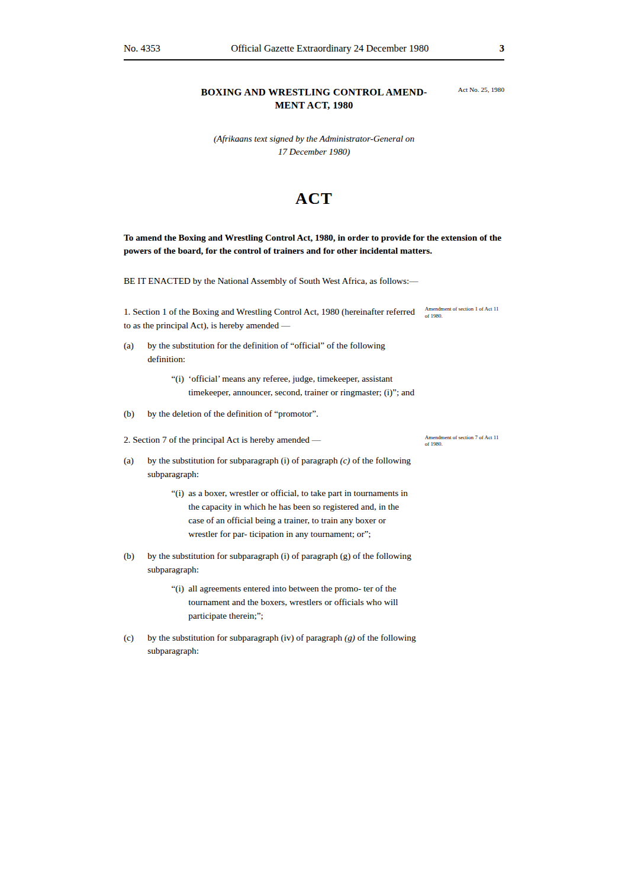No. 4353 Official Gazette Extraordinary 24 December 1980 3
Act No. 25, 1980
BOXING AND WRESTLING CONTROL AMEND-
MENT ACT, 1980
(Afrikaans text signed by the Administrator-General on
17 December 1980)
ACT
To amend the Boxing and Wrestling Control Act, 1980, in order to provide for the extension of the powers of the board, for the control of trainers and for other incidental matters.
BE IT ENACTED by the National Assembly of South West Africa, as follows:—
Amendment of section 1 of Act 11 of 1980.
1. Section 1 of the Boxing and Wrestling Control Act, 1980 (hereinafter referred to as the principal Act), is hereby amended —
(a) by the substitution for the definition of “official” of the following definition:
“(i)‘official’ means any referee, judge, timekeeper, assistant timekeeper, announcer, second, trainer or ringmaster; (i)”; and
(b) by the deletion of the definition of “promotor”.
Amendment of section 7 of Act 11 of 1980.
2. Section 7 of the principal Act is hereby amended —
(a) by the substitution for subparagraph (i) of paragraph (c) of the following subparagraph:
“(i) as a boxer, wrestler or official, to take part in tournaments in the capacity in which he has been so registered and, in the case of an official being a trainer, to train any boxer or wrestler for par- ticipation in any tournament; or”;
(b) by the substitution for subparagraph (i) of paragraph (g) of the following subparagraph:
“(i) all agreements entered into between the promo- ter of the tournament and the boxers, wrestlers or officials who will participate therein;”;
(c) by the substitution for subparagraph (iv) of paragraph (g) of the following subparagraph: